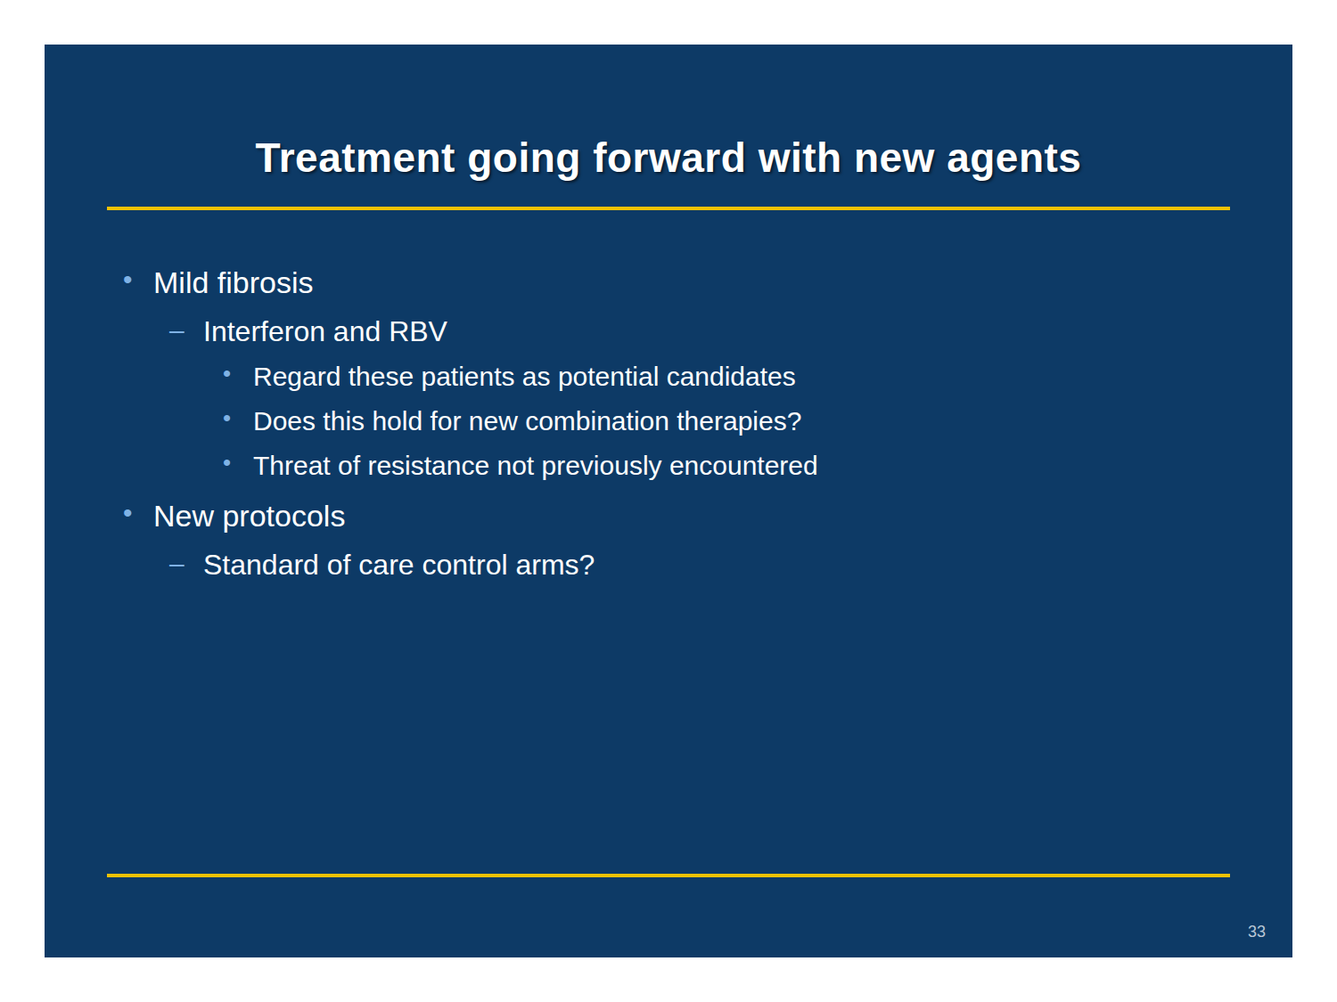Treatment going forward with new agents
Mild fibrosis
Interferon and RBV
Regard these patients as potential candidates
Does this hold for new combination therapies?
Threat of resistance not previously encountered
New protocols
Standard of care control arms?
33